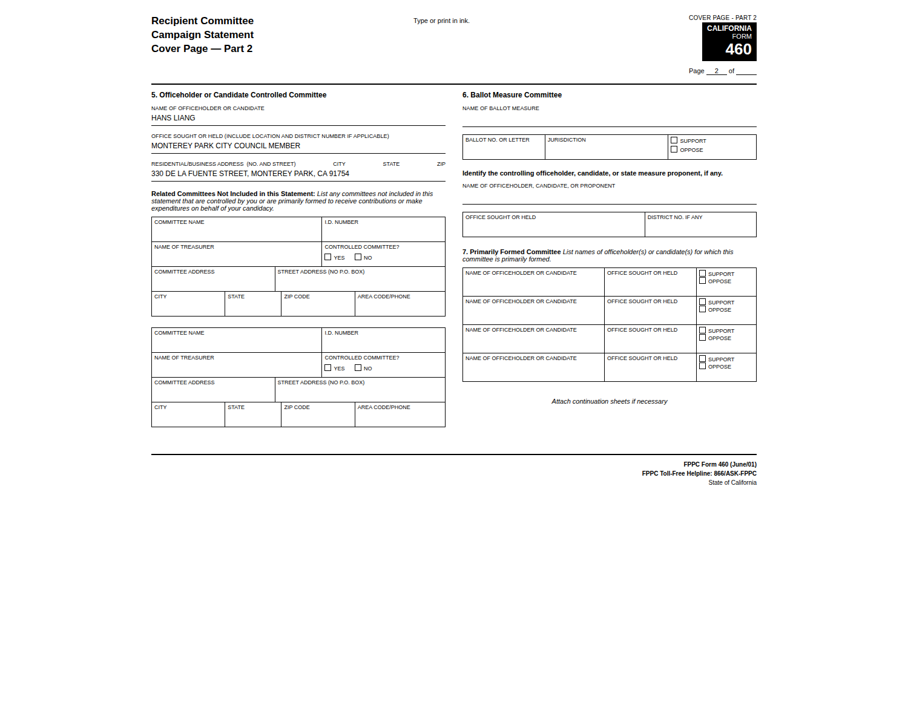Recipient Committee
Campaign Statement
Cover Page — Part 2
Type or print in ink.
COVER PAGE - PART 2
CALIFORNIA FORM 460
Page 2 of
5. Officeholder or Candidate Controlled Committee
Name of officeholder or candidate
HANS LIANG
Office sought or held (include location and district number if applicable)
MONTEREY PARK CITY COUNCIL MEMBER
Residential/Business Address (No. and Street) City State Zip
330 DE LA FUENTE STREET, MONTEREY PARK, CA 91754
Related Committees Not Included in this Statement: List any committees not included in this statement that are controlled by you or are primarily formed to receive contributions or make expenditures on behalf of your candidacy.
Committee Name
I.D. Number
Name of Treasurer
Controlled Committee?
Yes No
Committee Address
Street Address (No P.O. Box)
City
State
Zip Code
Area Code/Phone
Committee Name
I.D. Number
Name of Treasurer
Controlled Committee?
Yes No
Committee Address
Street Address (No P.O. Box)
City
State
Zip Code
Area Code/Phone
6. Ballot Measure Committee
Name of ballot measure
| Ballot No. or Letter | Jurisdiction | Support Oppose |
Identify the controlling officeholder, candidate, or state measure proponent, if any.
Name of officeholder, candidate, or proponent
| Office Sought or Held | District No. if any |
7. Primarily Formed Committee List names of officeholder(s) or candidate(s) for which this committee is primarily formed.
| Name of Officeholder or Candidate | Office Sought or Held | Support Oppose |
| Name of Officeholder or Candidate | Office Sought or Held | Support Oppose |
| Name of Officeholder or Candidate | Office Sought or Held | Support Oppose |
| Name of Officeholder or Candidate | Office Sought or Held | Support Oppose |
Attach continuation sheets if necessary
FPPC Form 460 (June/01)
FPPC Toll-Free Helpline: 866/ASK-FPPC
State of California